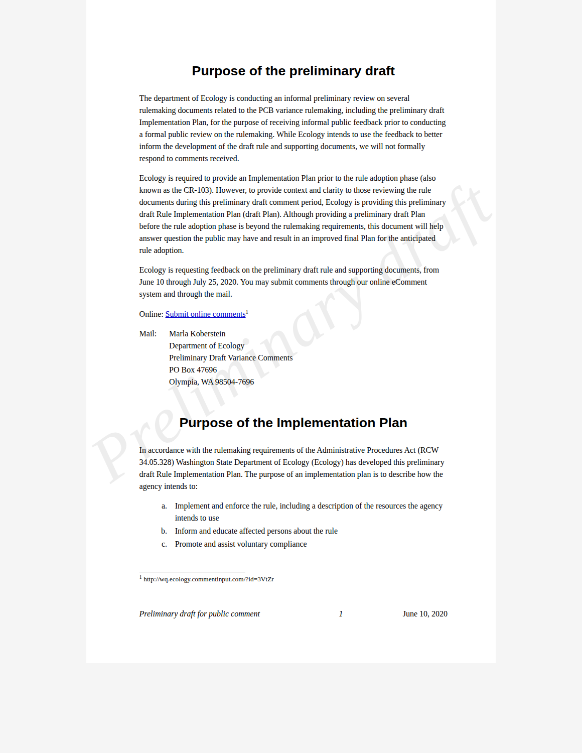Preliminary draft
Purpose of the preliminary draft
The department of Ecology is conducting an informal preliminary review on several rulemaking documents related to the PCB variance rulemaking, including the preliminary draft Implementation Plan, for the purpose of receiving informal public feedback prior to conducting a formal public review on the rulemaking. While Ecology intends to use the feedback to better inform the development of the draft rule and supporting documents, we will not formally respond to comments received.
Ecology is required to provide an Implementation Plan prior to the rule adoption phase (also known as the CR-103). However, to provide context and clarity to those reviewing the rule documents during this preliminary draft comment period, Ecology is providing this preliminary draft Rule Implementation Plan (draft Plan). Although providing a preliminary draft Plan before the rule adoption phase is beyond the rulemaking requirements, this document will help answer question the public may have and result in an improved final Plan for the anticipated rule adoption.
Ecology is requesting feedback on the preliminary draft rule and supporting documents, from June 10 through July 25, 2020. You may submit comments through our online eComment system and through the mail.
Online: Submit online comments1
Mail:
Marla Koberstein
Department of Ecology
Preliminary Draft Variance Comments
PO Box 47696
Olympia, WA 98504-7696
Purpose of the Implementation Plan
In accordance with the rulemaking requirements of the Administrative Procedures Act (RCW 34.05.328) Washington State Department of Ecology (Ecology) has developed this preliminary draft Rule Implementation Plan. The purpose of an implementation plan is to describe how the agency intends to:
Implement and enforce the rule, including a description of the resources the agency intends to use
Inform and educate affected persons about the rule
Promote and assist voluntary compliance
1 http://wq.ecology.commentinput.com/?id=3VtZr
Preliminary draft for public comment
1
June 10, 2020